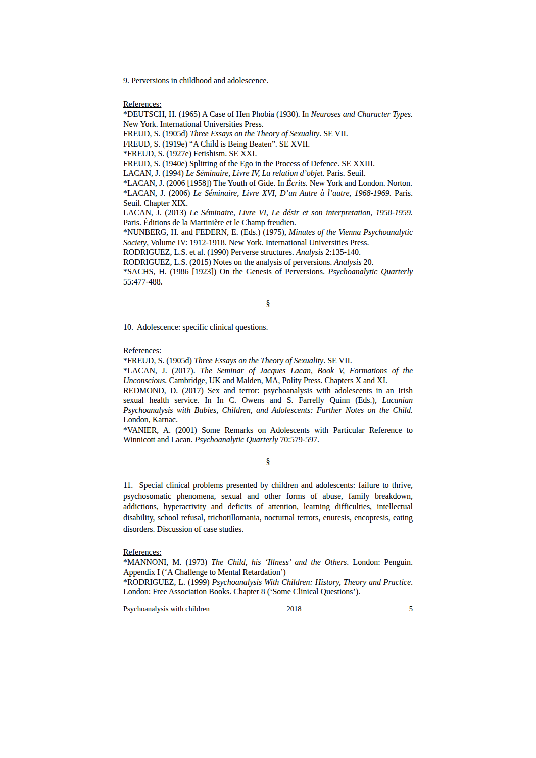9. Perversions in childhood and adolescence.
References:
*DEUTSCH, H. (1965) A Case of Hen Phobia (1930). In Neuroses and Character Types. New York. International Universities Press.
FREUD, S. (1905d) Three Essays on the Theory of Sexuality. SE VII.
FREUD, S. (1919e) “A Child is Being Beaten”. SE XVII.
*FREUD, S. (1927e) Fetishism. SE XXI.
FREUD, S. (1940e) Splitting of the Ego in the Process of Defence. SE XXIII.
LACAN, J. (1994) Le Séminaire, Livre IV, La relation d’objet. Paris. Seuil.
*LACAN, J. (2006 [1958]) The Youth of Gide. In Écrits. New York and London. Norton.
*LACAN, J. (2006) Le Séminaire, Livre XVI, D’un Autre à l’autre, 1968-1969. Paris. Seuil. Chapter XIX.
LACAN, J. (2013) Le Séminaire, Livre VI, Le désir et son interpretation, 1958-1959. Paris. Éditions de la Martinière et le Champ freudien.
*NUNBERG, H. and FEDERN, E. (Eds.) (1975), Minutes of the Vienna Psychoanalytic Society, Volume IV: 1912-1918. New York. International Universities Press.
RODRIGUEZ, L.S. et al. (1990) Perverse structures. Analysis 2:135-140.
RODRIGUEZ, L.S. (2015) Notes on the analysis of perversions. Analysis 20.
*SACHS, H. (1986 [1923]) On the Genesis of Perversions. Psychoanalytic Quarterly 55:477-488.
§
10. Adolescence: specific clinical questions.
References:
*FREUD, S. (1905d) Three Essays on the Theory of Sexuality. SE VII.
*LACAN, J. (2017). The Seminar of Jacques Lacan, Book V, Formations of the Unconscious. Cambridge, UK and Malden, MA, Polity Press. Chapters X and XI.
REDMOND, D. (2017) Sex and terror: psychoanalysis with adolescents in an Irish sexual health service. In In C. Owens and S. Farrelly Quinn (Eds.), Lacanian Psychoanalysis with Babies, Children, and Adolescents: Further Notes on the Child. London, Karnac.
*VANIER, A. (2001) Some Remarks on Adolescents with Particular Reference to Winnicott and Lacan. Psychoanalytic Quarterly 70:579-597.
§
11. Special clinical problems presented by children and adolescents: failure to thrive, psychosomatic phenomena, sexual and other forms of abuse, family breakdown, addictions, hyperactivity and deficits of attention, learning difficulties, intellectual disability, school refusal, trichotillomania, nocturnal terrors, enuresis, encopresis, eating disorders. Discussion of case studies.
References:
*MANNONI, M. (1973) The Child, his ‘Illness’ and the Others. London: Penguin. Appendix I (‘A Challenge to Mental Retardation’)
*RODRIGUEZ, L. (1999) Psychoanalysis With Children: History, Theory and Practice. London: Free Association Books. Chapter 8 (‘Some Clinical Questions’).
5 Psychoanalysis with children 2018